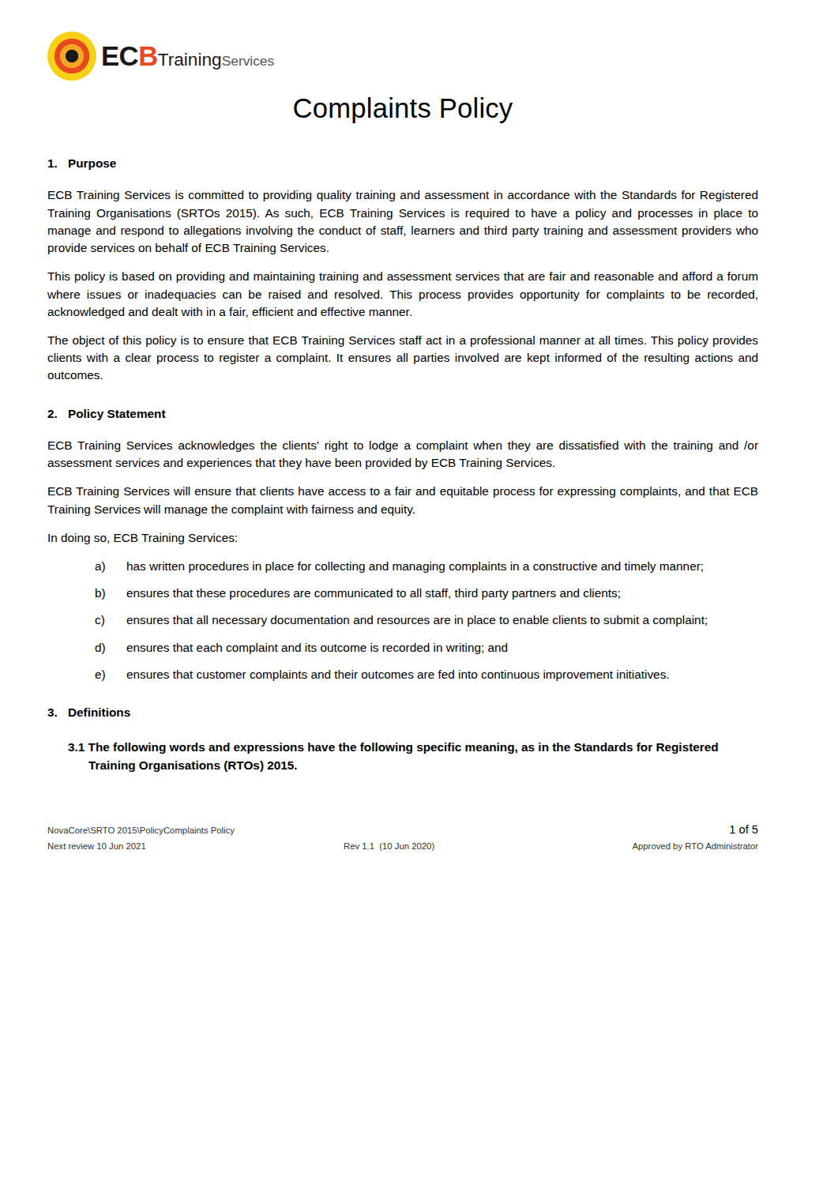ECB Training Services
Complaints Policy
1. Purpose
ECB Training Services is committed to providing quality training and assessment in accordance with the Standards for Registered Training Organisations (SRTOs 2015). As such, ECB Training Services is required to have a policy and processes in place to manage and respond to allegations involving the conduct of staff, learners and third party training and assessment providers who provide services on behalf of ECB Training Services.
This policy is based on providing and maintaining training and assessment services that are fair and reasonable and afford a forum where issues or inadequacies can be raised and resolved. This process provides opportunity for complaints to be recorded, acknowledged and dealt with in a fair, efficient and effective manner.
The object of this policy is to ensure that ECB Training Services staff act in a professional manner at all times. This policy provides clients with a clear process to register a complaint. It ensures all parties involved are kept informed of the resulting actions and outcomes.
2. Policy Statement
ECB Training Services acknowledges the clients' right to lodge a complaint when they are dissatisfied with the training and /or assessment services and experiences that they have been provided by ECB Training Services.
ECB Training Services will ensure that clients have access to a fair and equitable process for expressing complaints, and that ECB Training Services will manage the complaint with fairness and equity.
In doing so, ECB Training Services:
has written procedures in place for collecting and managing complaints in a constructive and timely manner;
ensures that these procedures are communicated to all staff, third party partners and clients;
ensures that all necessary documentation and resources are in place to enable clients to submit a complaint;
ensures that each complaint and its outcome is recorded in writing; and
ensures that customer complaints and their outcomes are fed into continuous improvement initiatives.
3. Definitions
3.1 The following words and expressions have the following specific meaning, as in the Standards for Registered Training Organisations (RTOs) 2015.
NovaCore\SRTO 2015\PolicyComplaints Policy
1 of 5
Next review 10 Jun 2021
Rev 1.1 (10 Jun 2020)
Approved by RTO Administrator